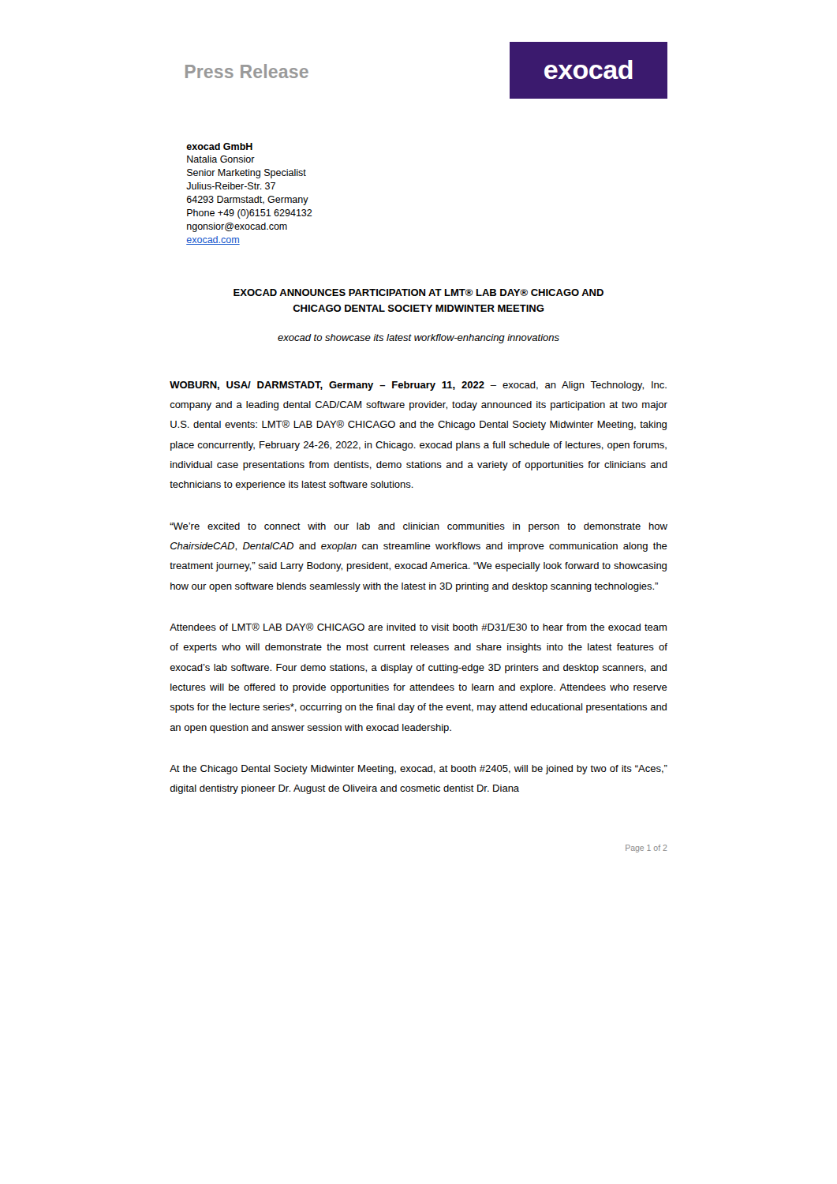Press Release
exocad
exocad GmbH
Natalia Gonsior
Senior Marketing Specialist
Julius-Reiber-Str. 37
64293 Darmstadt, Germany
Phone +49 (0)6151 6294132
ngonsior@exocad.com
exocad.com
EXOCAD ANNOUNCES PARTICIPATION AT LMT® LAB DAY® CHICAGO AND
CHICAGO DENTAL SOCIETY MIDWINTER MEETING
exocad to showcase its latest workflow-enhancing innovations
WOBURN, USA/ DARMSTADT, Germany – February 11, 2022 – exocad, an Align Technology, Inc. company and a leading dental CAD/CAM software provider, today announced its participation at two major U.S. dental events: LMT® LAB DAY® CHICAGO and the Chicago Dental Society Midwinter Meeting, taking place concurrently, February 24-26, 2022, in Chicago. exocad plans a full schedule of lectures, open forums, individual case presentations from dentists, demo stations and a variety of opportunities for clinicians and technicians to experience its latest software solutions.
“We’re excited to connect with our lab and clinician communities in person to demonstrate how ChairsideCAD, DentalCAD and exoplan can streamline workflows and improve communication along the treatment journey,” said Larry Bodony, president, exocad America. “We especially look forward to showcasing how our open software blends seamlessly with the latest in 3D printing and desktop scanning technologies.”
Attendees of LMT® LAB DAY® CHICAGO are invited to visit booth #D31/E30 to hear from the exocad team of experts who will demonstrate the most current releases and share insights into the latest features of exocad’s lab software. Four demo stations, a display of cutting-edge 3D printers and desktop scanners, and lectures will be offered to provide opportunities for attendees to learn and explore. Attendees who reserve spots for the lecture series*, occurring on the final day of the event, may attend educational presentations and an open question and answer session with exocad leadership.
At the Chicago Dental Society Midwinter Meeting, exocad, at booth #2405, will be joined by two of its “Aces,” digital dentistry pioneer Dr. August de Oliveira and cosmetic dentist Dr. Diana
Page 1 of 2